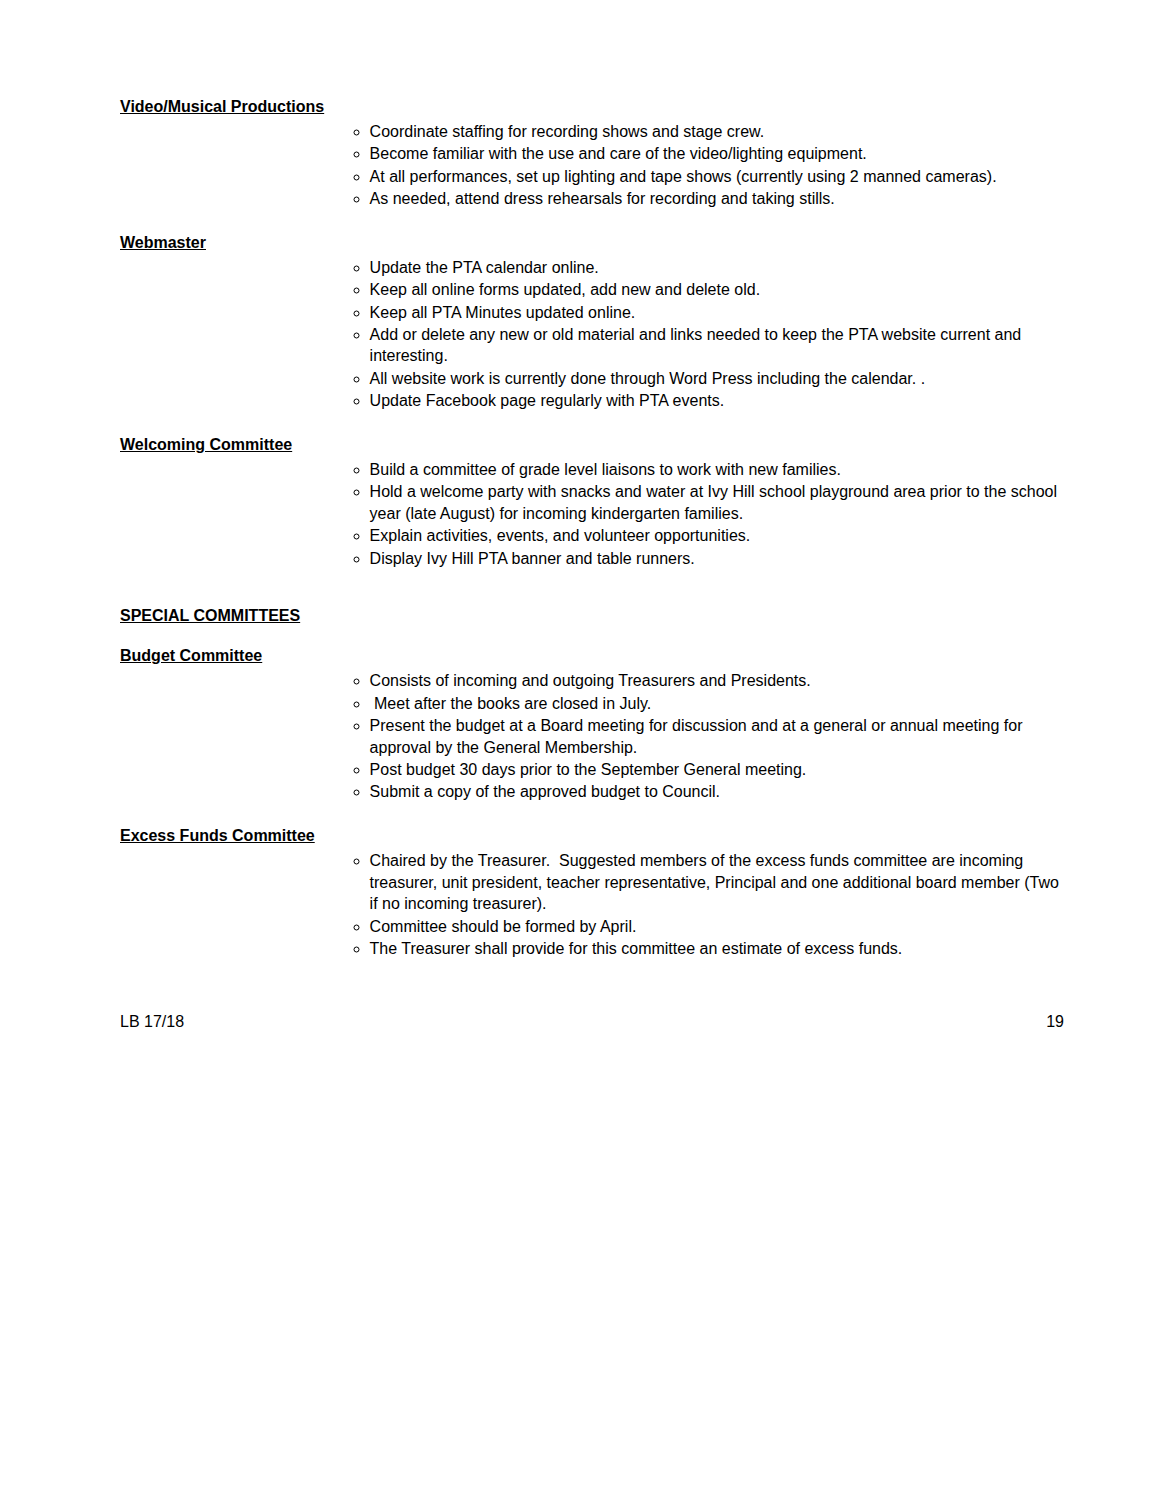Video/Musical Productions
Coordinate staffing for recording shows and stage crew.
Become familiar with the use and care of the video/lighting equipment.
At all performances, set up lighting and tape shows (currently using 2 manned cameras).
As needed, attend dress rehearsals for recording and taking stills.
Webmaster
Update the PTA calendar online.
Keep all online forms updated, add new and delete old.
Keep all PTA Minutes updated online.
Add or delete any new or old material and links needed to keep the PTA website current and interesting.
All website work is currently done through Word Press including the calendar. .
Update Facebook page regularly with PTA events.
Welcoming Committee
Build a committee of grade level liaisons to work with new families.
Hold a welcome party with snacks and water at Ivy Hill school playground area prior to the school year (late August) for incoming kindergarten families.
Explain activities, events, and volunteer opportunities.
Display Ivy Hill PTA banner and table runners.
SPECIAL COMMITTEES
Budget Committee
Consists of incoming and outgoing Treasurers and Presidents.
Meet after the books are closed in July.
Present the budget at a Board meeting for discussion and at a general or annual meeting for approval by the General Membership.
Post budget 30 days prior to the September General meeting.
Submit a copy of the approved budget to Council.
Excess Funds Committee
Chaired by the Treasurer. Suggested members of the excess funds committee are incoming treasurer, unit president, teacher representative, Principal and one additional board member (Two if no incoming treasurer).
Committee should be formed by April.
The Treasurer shall provide for this committee an estimate of excess funds.
LB 17/18 19